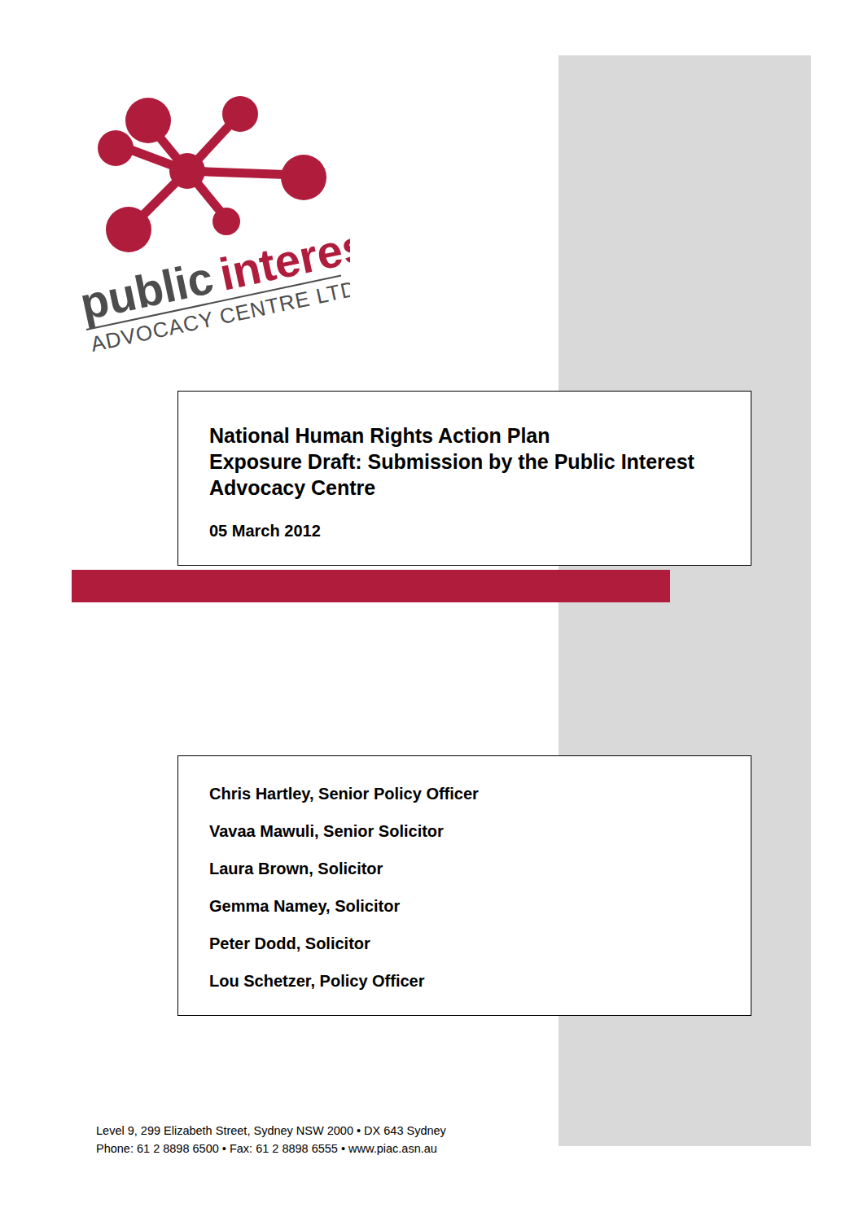public interest ADVOCACY CENTRE LTD
National Human Rights Action Plan
Exposure Draft: Submission by the Public Interest Advocacy Centre
05 March 2012
Chris Hartley, Senior Policy Officer
Vavaa Mawuli, Senior Solicitor
Laura Brown, Solicitor
Gemma Namey, Solicitor
Peter Dodd, Solicitor
Lou Schetzer, Policy Officer
Level 9, 299 Elizabeth Street, Sydney NSW 2000 • DX 643 Sydney
Phone: 61 2 8898 6500 • Fax: 61 2 8898 6555 • www.piac.asn.au